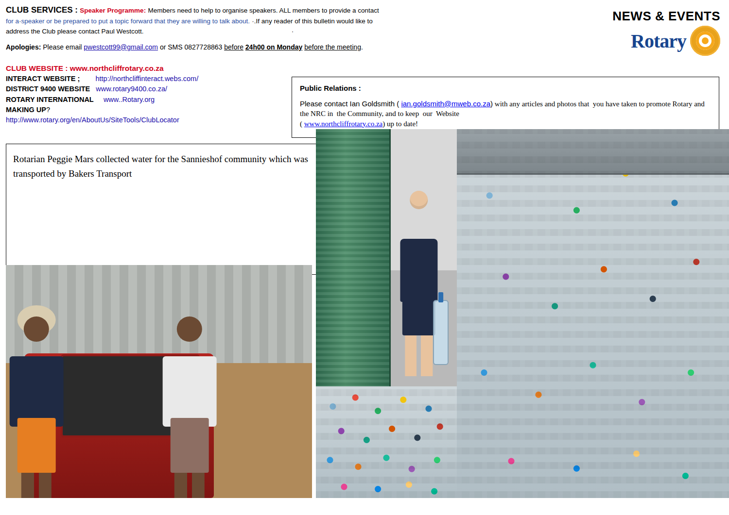CLUB SERVICES : Speaker Programme: Members need to help to organise speakers. ALL members to provide a contact
for a·speaker or be prepared to put a topic forward that they are willing to talk about. ·.If any reader of this bulletin would like to
address the Club please contact Paul Westcott. ·
Apologies: Please email pwestcott99@gmail.com or SMS 0827728863 before 24h00 on Monday before the meeting.
NEWS & EVENTS
Rotary
CLUB WEBSITE : www.northcliffrotary.co.za
INTERACT WEBSITE ; http://northcliffinteract.webs.com/
DISTRICT 9400 WEBSITE www.rotary9400.co.za/
ROTARY INTERNATIONAL www..Rotary.org
MAKING UP?
http://www.rotary.org/en/AboutUs/SiteTools/ClubLocator
Public Relations :
Please contact Ian Goldsmith ( ian.goldsmith@mweb.co.za) with any articles and photos that you have taken to promote Rotary and the NRC in the Community, and to keep our Website
( www.northcliffrotary.co.za) up to date!
Rotarian Peggie Mars collected water for the Sannieshof community which was transported by Bakers Transport